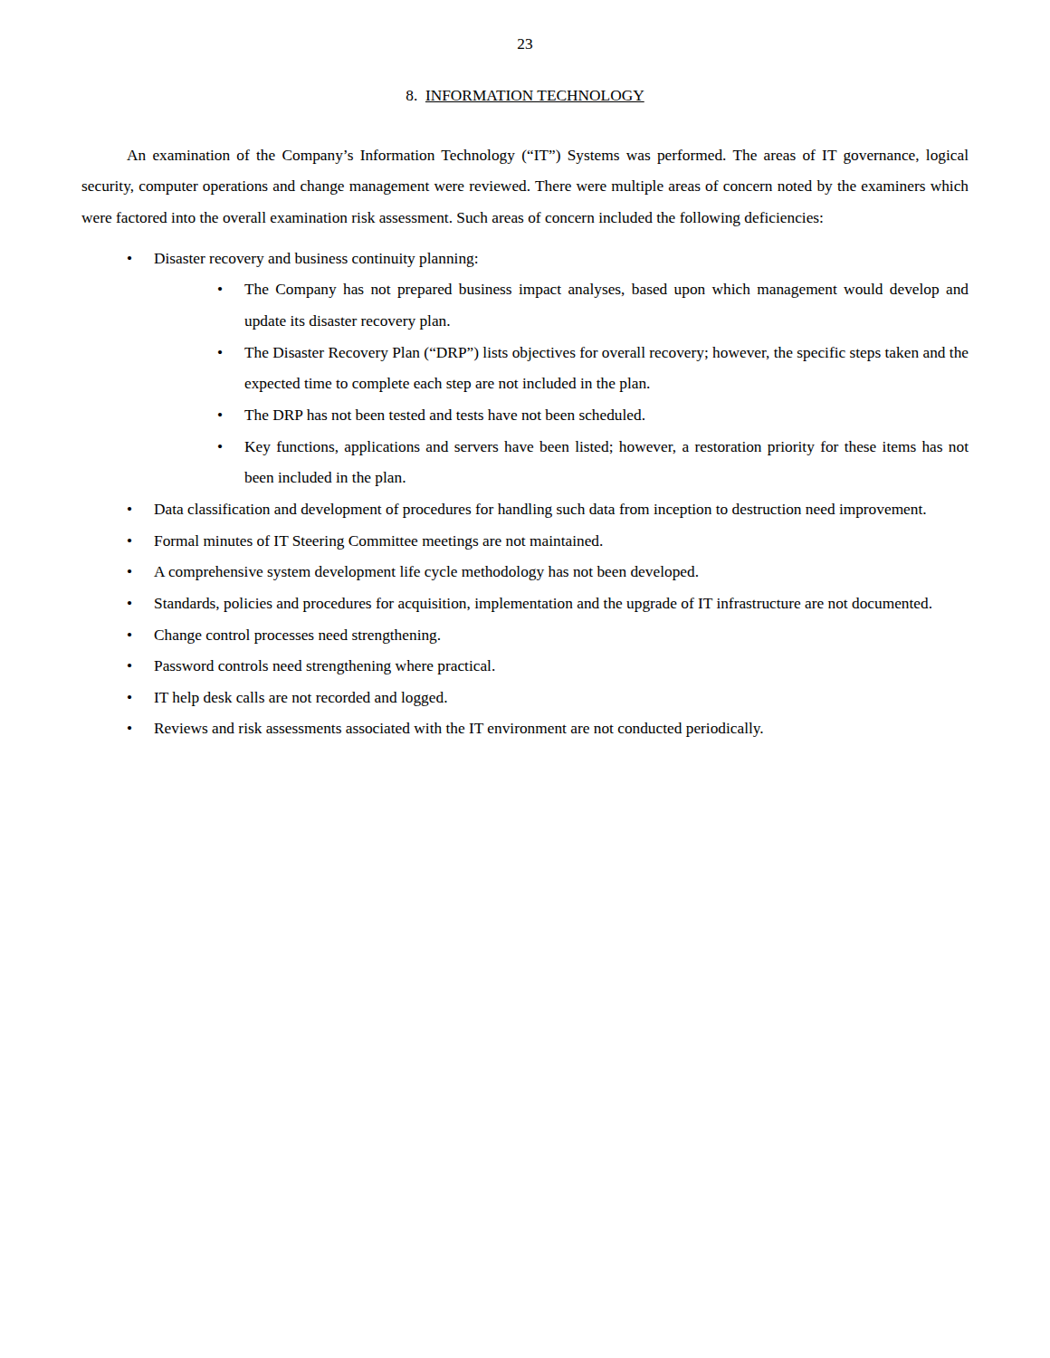23
8. INFORMATION TECHNOLOGY
An examination of the Company’s Information Technology (“IT”) Systems was performed. The areas of IT governance, logical security, computer operations and change management were reviewed. There were multiple areas of concern noted by the examiners which were factored into the overall examination risk assessment. Such areas of concern included the following deficiencies:
Disaster recovery and business continuity planning:
The Company has not prepared business impact analyses, based upon which management would develop and update its disaster recovery plan.
The Disaster Recovery Plan (“DRP”) lists objectives for overall recovery; however, the specific steps taken and the expected time to complete each step are not included in the plan.
The DRP has not been tested and tests have not been scheduled.
Key functions, applications and servers have been listed; however, a restoration priority for these items has not been included in the plan.
Data classification and development of procedures for handling such data from inception to destruction need improvement.
Formal minutes of IT Steering Committee meetings are not maintained.
A comprehensive system development life cycle methodology has not been developed.
Standards, policies and procedures for acquisition, implementation and the upgrade of IT infrastructure are not documented.
Change control processes need strengthening.
Password controls need strengthening where practical.
IT help desk calls are not recorded and logged.
Reviews and risk assessments associated with the IT environment are not conducted periodically.